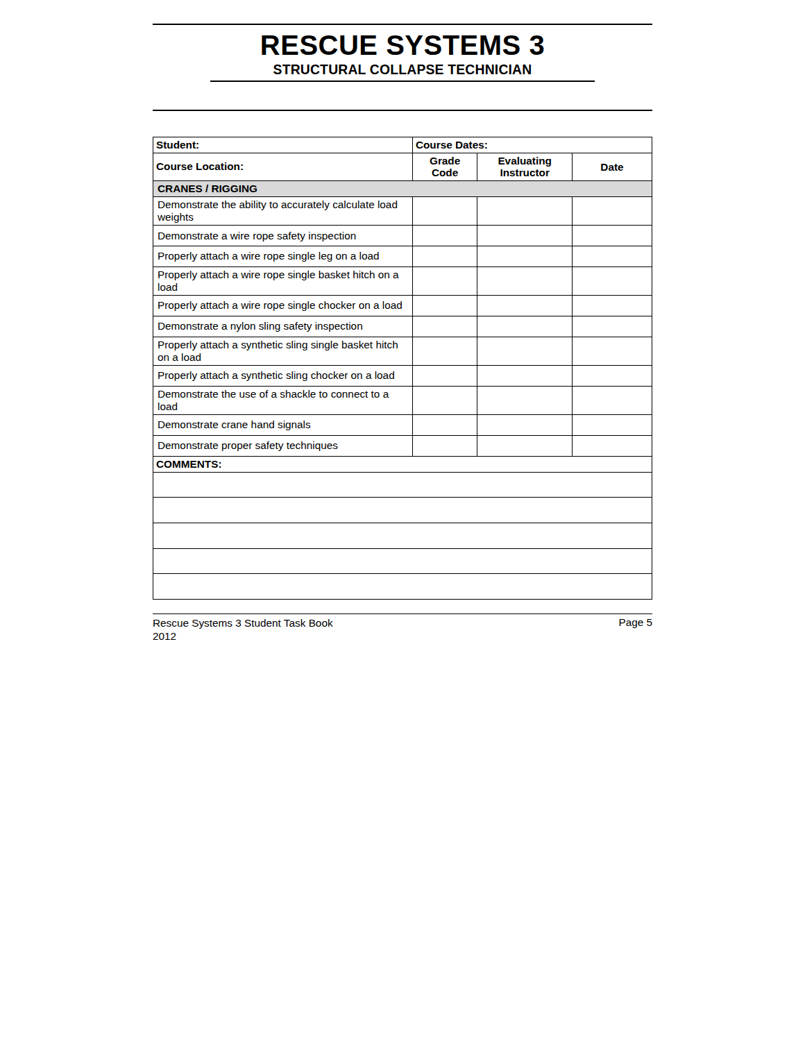RESCUE SYSTEMS 3
STRUCTURAL COLLAPSE TECHNICIAN
| Student: | Course Dates: |
| Course Location: | Grade Code | Evaluating Instructor | Date |
| CRANES / RIGGING |
| Demonstrate the ability to accurately calculate load weights | | | |
| Demonstrate a wire rope safety inspection | | | |
| Properly attach a wire rope single leg on a load | | | |
| Properly attach a wire rope single basket hitch on a load | | | |
| Properly attach a wire rope single chocker on a load | | | |
| Demonstrate a nylon sling safety inspection | | | |
| Properly attach a synthetic sling single basket hitch on a load | | | |
| Properly attach a synthetic sling chocker on a load | | | |
| Demonstrate the use of a shackle to connect to a load | | | |
| Demonstrate crane hand signals | | | |
| Demonstrate proper safety techniques | | | |
| COMMENTS: |
Rescue Systems 3 Student Task Book
2012
Page 5